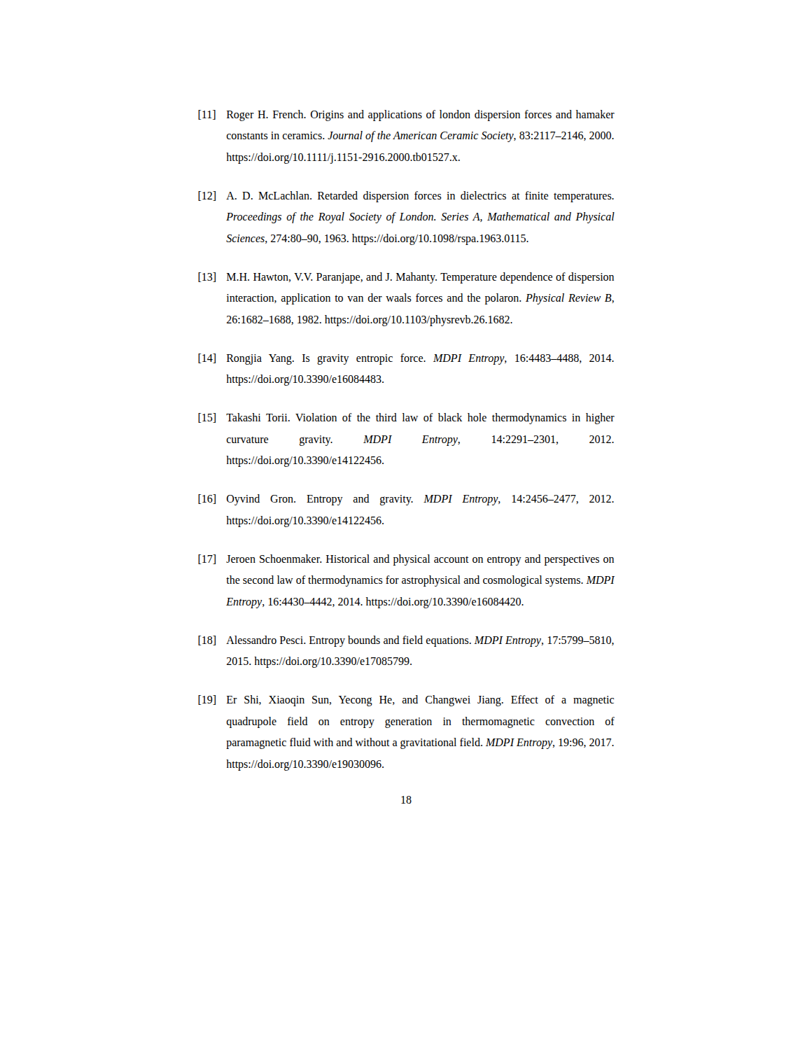[11] Roger H. French. Origins and applications of london dispersion forces and hamaker constants in ceramics. Journal of the American Ceramic Society, 83:2117–2146, 2000. https://doi.org/10.1111/j.1151-2916.2000.tb01527.x.
[12] A. D. McLachlan. Retarded dispersion forces in dielectrics at finite temperatures. Proceedings of the Royal Society of London. Series A, Mathematical and Physical Sciences, 274:80–90, 1963. https://doi.org/10.1098/rspa.1963.0115.
[13] M.H. Hawton, V.V. Paranjape, and J. Mahanty. Temperature dependence of dispersion interaction, application to van der waals forces and the polaron. Physical Review B, 26:1682–1688, 1982. https://doi.org/10.1103/physrevb.26.1682.
[14] Rongjia Yang. Is gravity entropic force. MDPI Entropy, 16:4483–4488, 2014. https://doi.org/10.3390/e16084483.
[15] Takashi Torii. Violation of the third law of black hole thermodynamics in higher curvature gravity. MDPI Entropy, 14:2291–2301, 2012. https://doi.org/10.3390/e14122456.
[16] Oyvind Gron. Entropy and gravity. MDPI Entropy, 14:2456–2477, 2012. https://doi.org/10.3390/e14122456.
[17] Jeroen Schoenmaker. Historical and physical account on entropy and perspectives on the second law of thermodynamics for astrophysical and cosmological systems. MDPI Entropy, 16:4430–4442, 2014. https://doi.org/10.3390/e16084420.
[18] Alessandro Pesci. Entropy bounds and field equations. MDPI Entropy, 17:5799–5810, 2015. https://doi.org/10.3390/e17085799.
[19] Er Shi, Xiaoqin Sun, Yecong He, and Changwei Jiang. Effect of a magnetic quadrupole field on entropy generation in thermomagnetic convection of paramagnetic fluid with and without a gravitational field. MDPI Entropy, 19:96, 2017. https://doi.org/10.3390/e19030096.
18